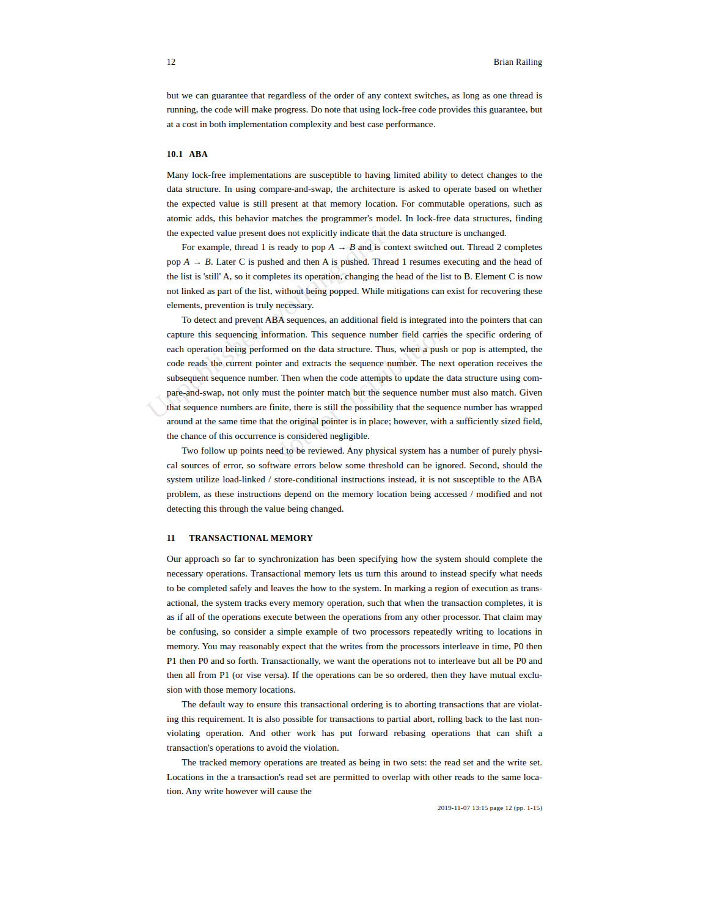Unpublished working draft Not for distribution
12 Brian Railing
but we can guarantee that regardless of the order of any context switches, as long as one thread is running, the code will make progress. Do note that using lock-free code provides this guarantee, but at a cost in both implementation complexity and best case performance.
10.1 ABA
Many lock-free implementations are susceptible to having limited ability to detect changes to the data structure. In using compare-and-swap, the architecture is asked to operate based on whether the expected value is still present at that memory location. For commutable operations, such as atomic adds, this behavior matches the programmer's model. In lock-free data structures, finding the expected value present does not explicitly indicate that the data structure is unchanged.
For example, thread 1 is ready to pop A → B and is context switched out. Thread 2 completes pop A → B. Later C is pushed and then A is pushed. Thread 1 resumes executing and the head of the list is 'still' A, so it completes its operation, changing the head of the list to B. Element C is now not linked as part of the list, without being popped. While mitigations can exist for recovering these elements, prevention is truly necessary.
To detect and prevent ABA sequences, an additional field is integrated into the pointers that can capture this sequencing information. This sequence number field carries the specific ordering of each operation being performed on the data structure. Thus, when a push or pop is attempted, the code reads the current pointer and extracts the sequence number. The next operation receives the subsequent sequence number. Then when the code attempts to update the data structure using compare-and-swap, not only must the pointer match but the sequence number must also match. Given that sequence numbers are finite, there is still the possibility that the sequence number has wrapped around at the same time that the original pointer is in place; however, with a sufficiently sized field, the chance of this occurrence is considered negligible.
Two follow up points need to be reviewed. Any physical system has a number of purely physical sources of error, so software errors below some threshold can be ignored. Second, should the system utilize load-linked / store-conditional instructions instead, it is not susceptible to the ABA problem, as these instructions depend on the memory location being accessed / modified and not detecting this through the value being changed.
11 TRANSACTIONAL MEMORY
Our approach so far to synchronization has been specifying how the system should complete the necessary operations. Transactional memory lets us turn this around to instead specify what needs to be completed safely and leaves the how to the system. In marking a region of execution as transactional, the system tracks every memory operation, such that when the transaction completes, it is as if all of the operations execute between the operations from any other processor. That claim may be confusing, so consider a simple example of two processors repeatedly writing to locations in memory. You may reasonably expect that the writes from the processors interleave in time, P0 then P1 then P0 and so forth. Transactionally, we want the operations not to interleave but all be P0 and then all from P1 (or vise versa). If the operations can be so ordered, then they have mutual exclusion with those memory locations.
The default way to ensure this transactional ordering is to aborting transactions that are violating this requirement. It is also possible for transactions to partial abort, rolling back to the last non-violating operation. And other work has put forward rebasing operations that can shift a transaction's operations to avoid the violation.
The tracked memory operations are treated as being in two sets: the read set and the write set. Locations in the a transaction's read set are permitted to overlap with other reads to the same location. Any write however will cause the
2019-11-07 13:15 page 12 (pp. 1-15)